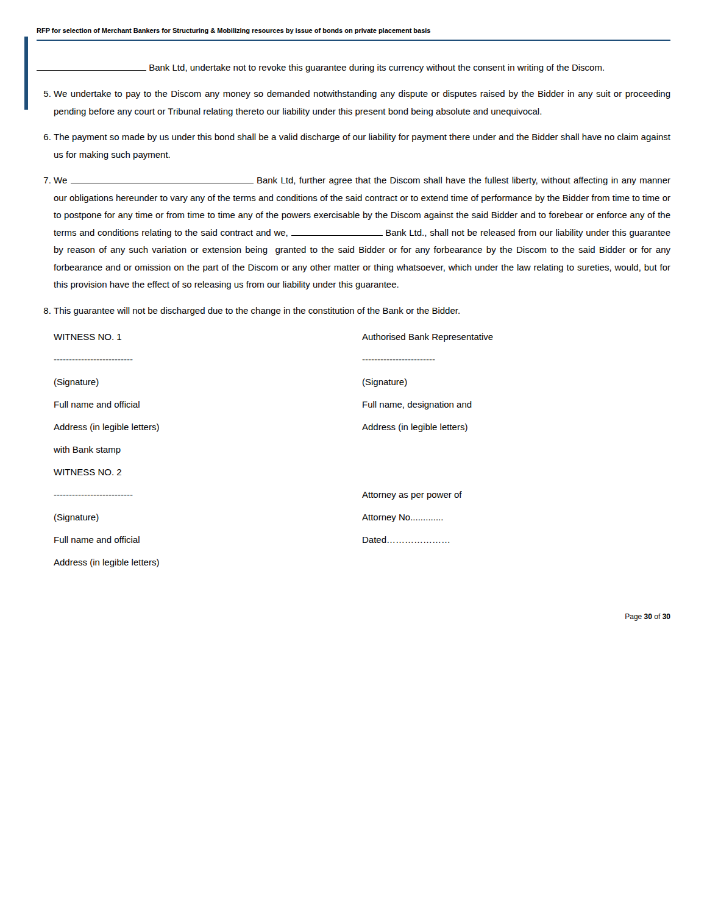RFP for selection of Merchant Bankers for Structuring & Mobilizing resources by issue of bonds on private placement basis
Bank Ltd, undertake not to revoke this guarantee during its currency without the consent in writing of the Discom.
We undertake to pay to the Discom any money so demanded notwithstanding any dispute or disputes raised by the Bidder in any suit or proceeding pending before any court or Tribunal relating thereto our liability under this present bond being absolute and unequivocal.
The payment so made by us under this bond shall be a valid discharge of our liability for payment there under and the Bidder shall have no claim against us for making such payment.
We Bank Ltd, further agree that the Discom shall have the fullest liberty, without affecting in any manner our obligations hereunder to vary any of the terms and conditions of the said contract or to extend time of performance by the Bidder from time to time or to postpone for any time or from time to time any of the powers exercisable by the Discom against the said Bidder and to forebear or enforce any of the terms and conditions relating to the said contract and we, Bank Ltd., shall not be released from our liability under this guarantee by reason of any such variation or extension being granted to the said Bidder or for any forbearance by the Discom to the said Bidder or for any forbearance and or omission on the part of the Discom or any other matter or thing whatsoever, which under the law relating to sureties, would, but for this provision have the effect of so releasing us from our liability under this guarantee.
This guarantee will not be discharged due to the change in the constitution of the Bank or the Bidder.
| WITNESS NO. 1 | Authorised Bank Representative |
| -------------------------- | ------------------------ |
| (Signature) | (Signature) |
| Full name and official | Full name, designation and |
| Address (in legible letters) | Address (in legible letters) |
| with Bank stamp | |
| WITNESS NO. 2 | |
| -------------------------- | Attorney as per power of |
| (Signature) | Attorney No............. |
| Full name and official | Dated………………… |
| Address (in legible letters) | |
Page 30 of 30